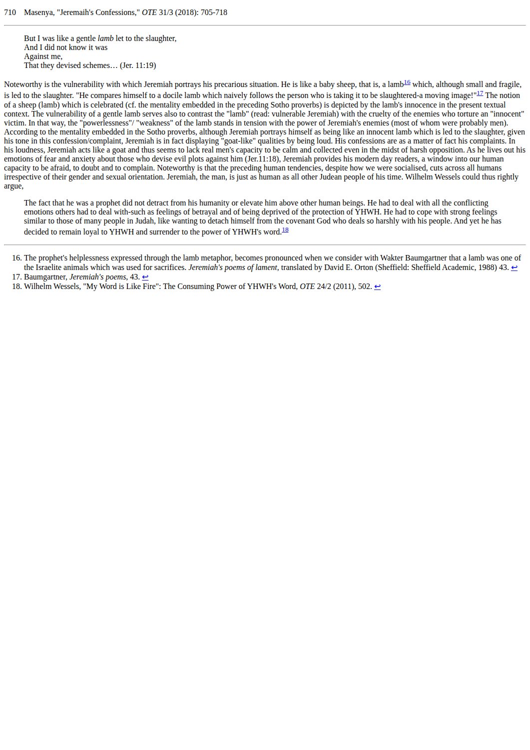710 Masenya, "Jeremaih's Confessions," OTE 31/3 (2018): 705-718
But I was like a gentle lamb let to the slaughter,
And I did not know it was
Against me,
That they devised schemes… (Jer. 11:19)
Noteworthy is the vulnerability with which Jeremiah portrays his precarious situation. He is like a baby sheep, that is, a lamb16 which, although small and fragile, is led to the slaughter. "He compares himself to a docile lamb which naively follows the person who is taking it to be slaughtered-a moving image!"17 The notion of a sheep (lamb) which is celebrated (cf. the mentality embedded in the preceding Sotho proverbs) is depicted by the lamb's innocence in the present textual context. The vulnerability of a gentle lamb serves also to contrast the "lamb" (read: vulnerable Jeremiah) with the cruelty of the enemies who torture an "innocent" victim. In that way, the "powerlessness"/ "weakness" of the lamb stands in tension with the power of Jeremiah's enemies (most of whom were probably men). According to the mentality embedded in the Sotho proverbs, although Jeremiah portrays himself as being like an innocent lamb which is led to the slaughter, given his tone in this confession/complaint, Jeremiah is in fact displaying "goat-like" qualities by being loud. His confessions are as a matter of fact his complaints. In his loudness, Jeremiah acts like a goat and thus seems to lack real men's capacity to be calm and collected even in the midst of harsh opposition. As he lives out his emotions of fear and anxiety about those who devise evil plots against him (Jer.11:18), Jeremiah provides his modern day readers, a window into our human capacity to be afraid, to doubt and to complain. Noteworthy is that the preceding human tendencies, despite how we were socialised, cuts across all humans irrespective of their gender and sexual orientation. Jeremiah, the man, is just as human as all other Judean people of his time. Wilhelm Wessels could thus rightly argue,
The fact that he was a prophet did not detract from his humanity or elevate him above other human beings. He had to deal with all the conflicting emotions others had to deal with-such as feelings of betrayal and of being deprived of the protection of YHWH. He had to cope with strong feelings similar to those of many people in Judah, like wanting to detach himself from the covenant God who deals so harshly with his people. And yet he has decided to remain loyal to YHWH and surrender to the power of YHWH's word.18
The prophet's helplessness expressed through the lamb metaphor, becomes pronounced when we consider with Wakter Baumgartner that a lamb was one of the Israelite animals which was used for sacrifices. Jeremiah's poems of lament, translated by David E. Orton (Sheffield: Sheffield Academic, 1988) 43. ↩
Baumgartner, Jeremiah's poems, 43. ↩
Wilhelm Wessels, "My Word is Like Fire": The Consuming Power of YHWH's Word, OTE 24/2 (2011), 502. ↩